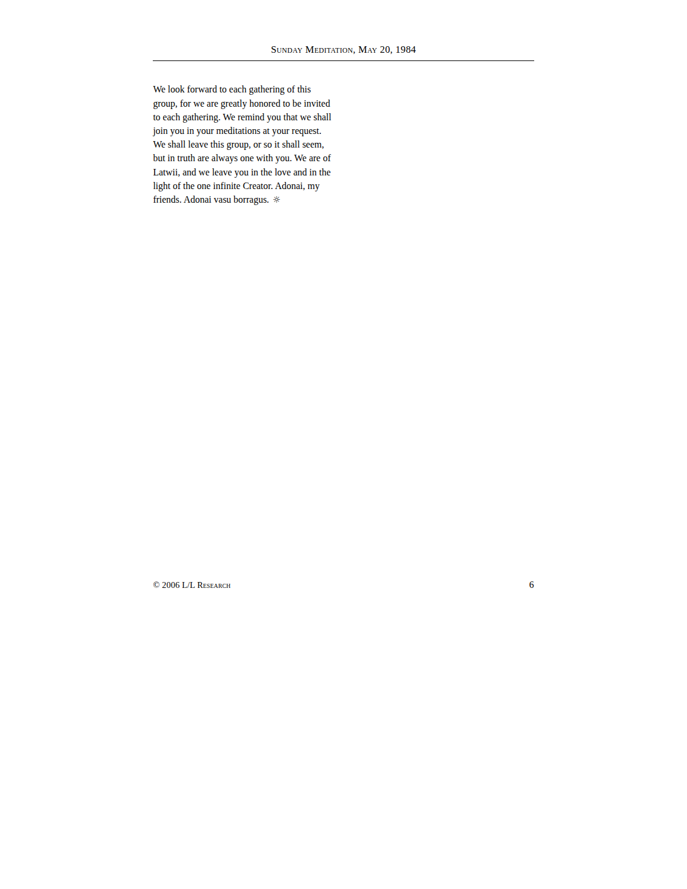Sunday Meditation, May 20, 1984
We look forward to each gathering of this group, for we are greatly honored to be invited to each gathering. We remind you that we shall join you in your meditations at your request. We shall leave this group, or so it shall seem, but in truth are always one with you. We are of Latwii, and we leave you in the love and in the light of the one infinite Creator. Adonai, my friends. Adonai vasu borragus. ☼
© 2006 L/L Research 6